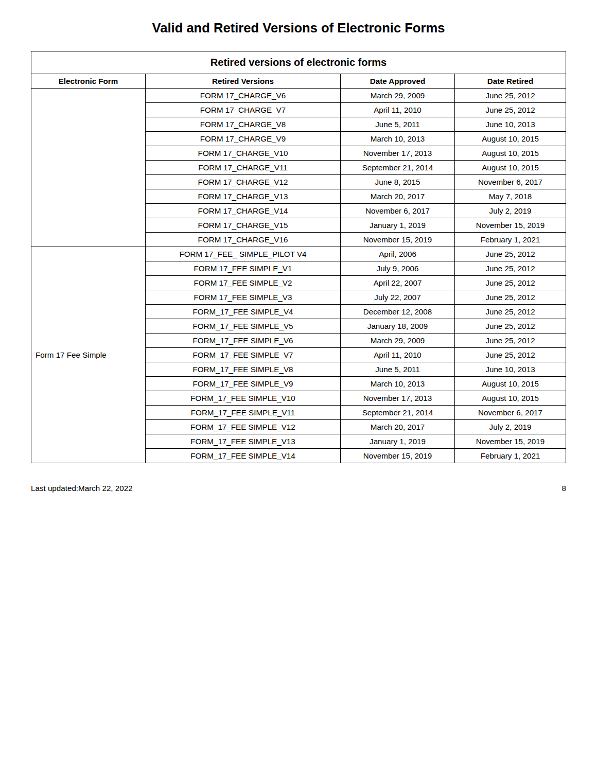Valid and Retired Versions of Electronic Forms
Retired versions of electronic forms
| Electronic Form | Retired Versions | Date Approved | Date Retired |
| --- | --- | --- | --- |
| | FORM 17_CHARGE_V6 | March 29, 2009 | June 25, 2012 |
| FORM 17_CHARGE_V7 | April 11, 2010 | June 25, 2012 |
| FORM 17_CHARGE_V8 | June 5, 2011 | June 10, 2013 |
| FORM 17_CHARGE_V9 | March 10, 2013 | August 10, 2015 |
| FORM 17_CHARGE_V10 | November 17, 2013 | August 10, 2015 |
| FORM 17_CHARGE_V11 | September 21, 2014 | August 10, 2015 |
| FORM 17_CHARGE_V12 | June 8, 2015 | November 6, 2017 |
| FORM 17_CHARGE_V13 | March 20, 2017 | May 7, 2018 |
| FORM 17_CHARGE_V14 | November 6, 2017 | July 2, 2019 |
| FORM 17_CHARGE_V15 | January 1, 2019 | November 15, 2019 |
| FORM 17_CHARGE_V16 | November 15, 2019 | February 1, 2021 |
| Form 17 Fee Simple | FORM 17_FEE_ SIMPLE_PILOT V4 | April, 2006 | June 25, 2012 |
| FORM 17_FEE SIMPLE_V1 | July 9, 2006 | June 25, 2012 |
| FORM 17_FEE SIMPLE_V2 | April 22, 2007 | June 25, 2012 |
| FORM 17_FEE SIMPLE_V3 | July 22, 2007 | June 25, 2012 |
| FORM_17_FEE SIMPLE_V4 | December 12, 2008 | June 25, 2012 |
| FORM_17_FEE SIMPLE_V5 | January 18, 2009 | June 25, 2012 |
| FORM_17_FEE SIMPLE_V6 | March 29, 2009 | June 25, 2012 |
| FORM_17_FEE SIMPLE_V7 | April 11, 2010 | June 25, 2012 |
| FORM_17_FEE SIMPLE_V8 | June 5, 2011 | June 10, 2013 |
| FORM_17_FEE SIMPLE_V9 | March 10, 2013 | August 10, 2015 |
| FORM_17_FEE SIMPLE_V10 | November 17, 2013 | August 10, 2015 |
| FORM_17_FEE SIMPLE_V11 | September 21, 2014 | November 6, 2017 |
| FORM_17_FEE SIMPLE_V12 | March 20, 2017 | July 2, 2019 |
| FORM_17_FEE SIMPLE_V13 | January 1, 2019 | November 15, 2019 |
| FORM_17_FEE SIMPLE_V14 | November 15, 2019 | February 1, 2021 |
Last updated:March 22, 2022 8